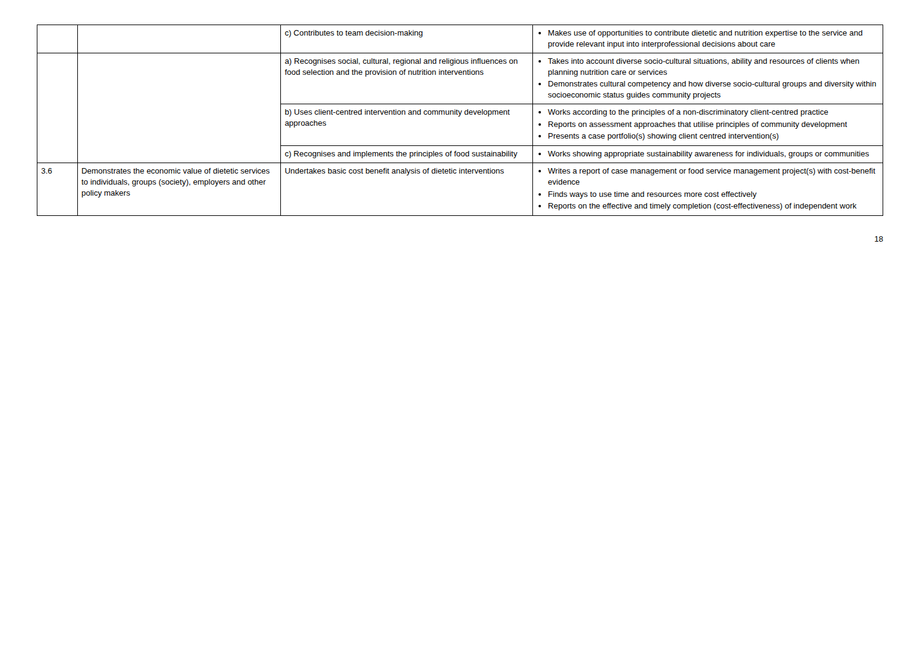| | | c) Contributes to team decision-making | Makes use of opportunities to contribute dietetic and nutrition expertise to the service and provide relevant input into interprofessional decisions about care |
| | | a) Recognises social, cultural, regional and religious influences on food selection and the provision of nutrition interventions | Takes into account diverse socio-cultural situations, ability and resources of clients when planning nutrition care or services Demonstrates cultural competency and how diverse socio-cultural groups and diversity within socioeconomic status guides community projects |
| b) Uses client-centred intervention and community development approaches | Works according to the principles of a non-discriminatory client-centred practice Reports on assessment approaches that utilise principles of community development Presents a case portfolio(s) showing client centred intervention(s) |
| c) Recognises and implements the principles of food sustainability | Works showing appropriate sustainability awareness for individuals, groups or communities |
| 3.6 | Demonstrates the economic value of dietetic services to individuals, groups (society), employers and other policy makers | Undertakes basic cost benefit analysis of dietetic interventions | Writes a report of case management or food service management project(s) with cost-benefit evidence Finds ways to use time and resources more cost effectively Reports on the effective and timely completion (cost-effectiveness) of independent work |
18